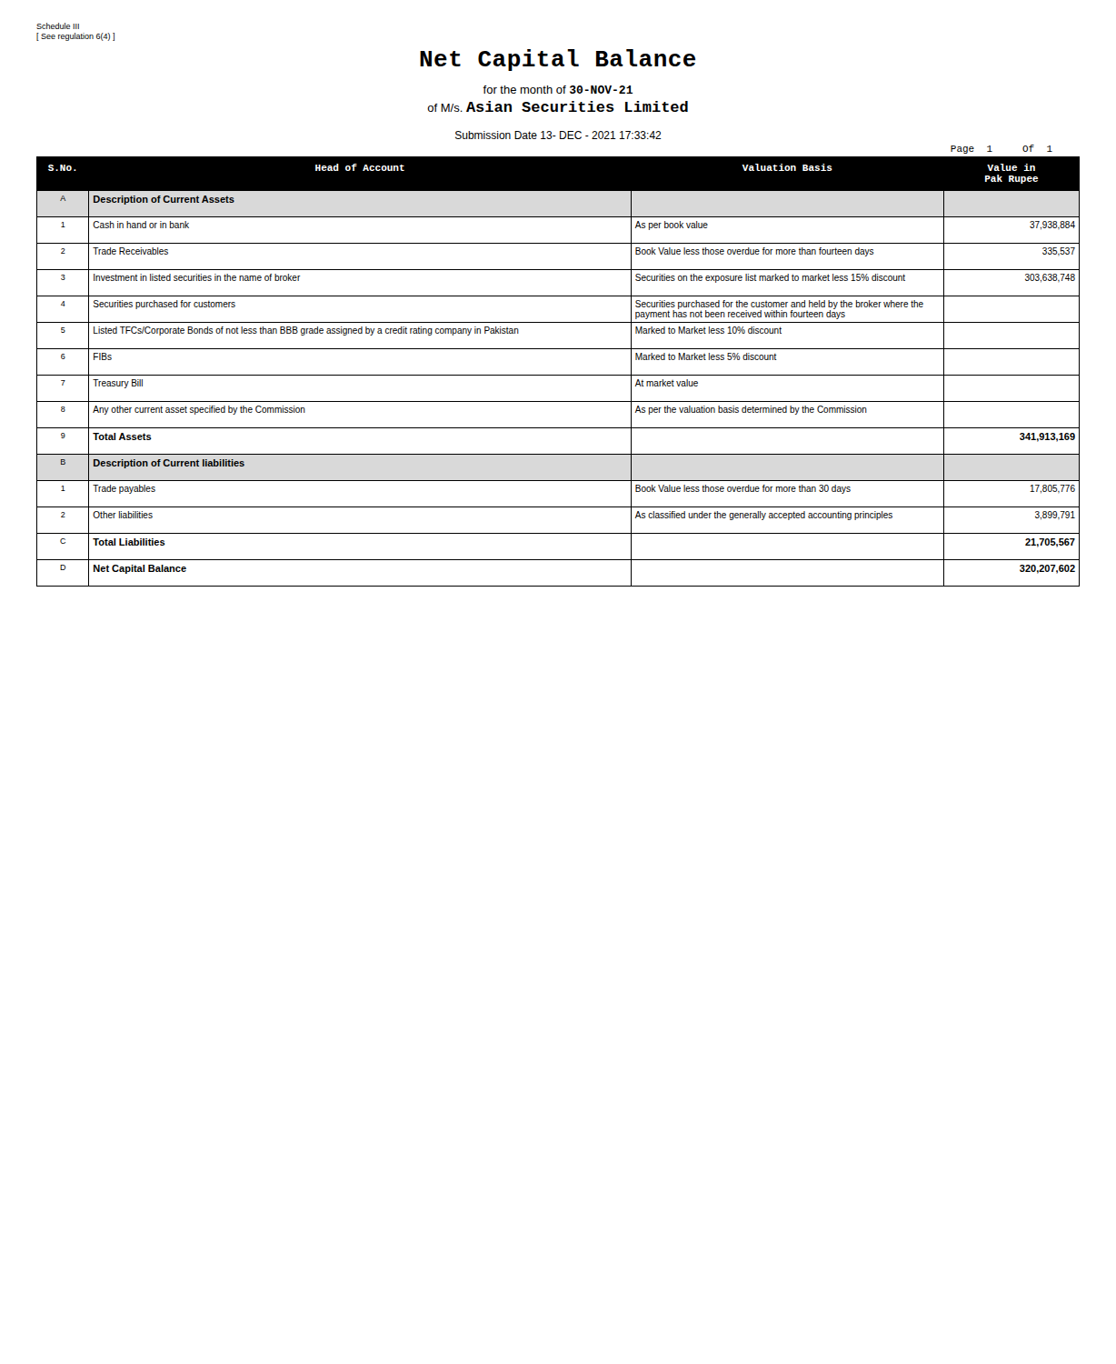Schedule III
[ See regulation 6(4) ]
Net Capital Balance
for the month of 30-NOV-21
of M/s. Asian Securities Limited
Submission Date 13- DEC - 2021 17:33:42
Page 1 Of 1
| S.No. | Head of Account | Valuation Basis | Value in Pak Rupee |
| --- | --- | --- | --- |
| A | Description of Current Assets | | |
| 1 | Cash in hand or in bank | As per book value | 37,938,884 |
| 2 | Trade Receivables | Book Value less those overdue for more than fourteen days | 335,537 |
| 3 | Investment in listed securities in the name of broker | Securities on the exposure list marked to market less 15% discount | 303,638,748 |
| 4 | Securities purchased for customers | Securities purchased for the customer and held by the broker where the payment has not been received within fourteen days | |
| 5 | Listed TFCs/Corporate Bonds of not less than BBB grade assigned by a credit rating company in Pakistan | Marked to Market less 10% discount | |
| 6 | FIBs | Marked to Market less 5% discount | |
| 7 | Treasury Bill | At market value | |
| 8 | Any other current asset specified by the Commission | As per the valuation basis determined by the Commission | |
| 9 | Total Assets | | 341,913,169 |
| B | Description of Current liabilities | | |
| 1 | Trade payables | Book Value less those overdue for more than 30 days | 17,805,776 |
| 2 | Other liabilities | As classified under the generally accepted accounting principles | 3,899,791 |
| C | Total Liabilities | | 21,705,567 |
| D | Net Capital Balance | | 320,207,602 |